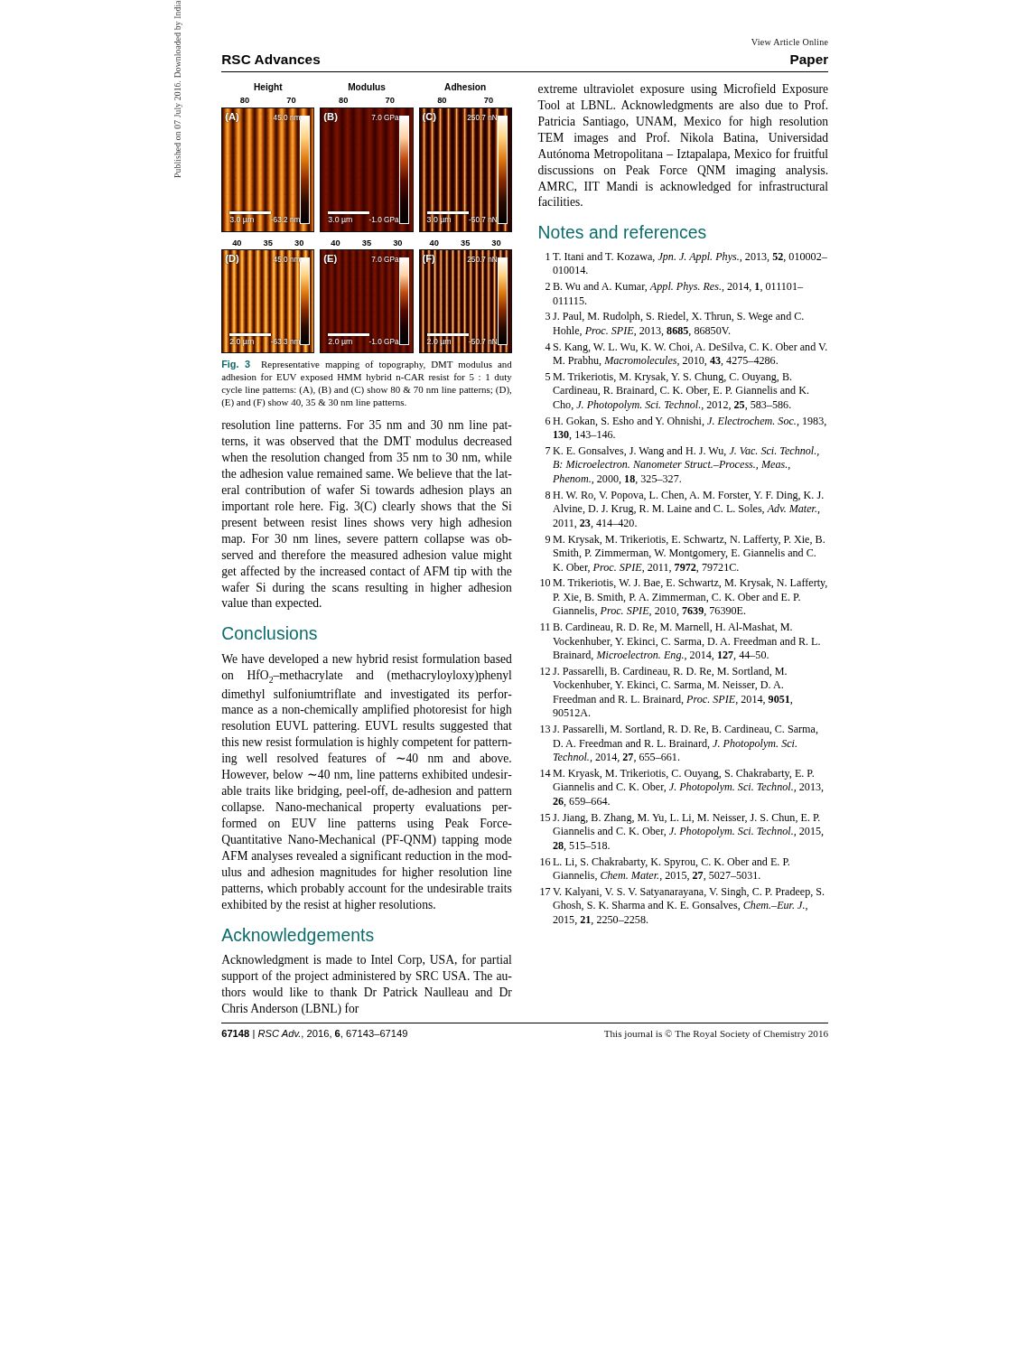View Article Online
RSC Advances
Paper
Published on 07 July 2016. Downloaded by Indian Institute of Technology Mandi on 6/18/2020 12:12:14 PM.
Height
8070
(A)
45.0 nm
-63.2 nm
3.0 µm
Modulus
8070
(B)
7.0 GPa
-1.0 GPa
3.0 µm
Adhesion
8070
(C)
250.7 nN
-50.7 nN
3.0 µm
403530
(D)
45.0 nm
-63.3 nm
2.0 µm
403530
(E)
7.0 GPa
-1.0 GPa
2.0 µm
403530
(F)
250.7 nN
-50.7 nN
2.0 µm
Fig. 3 Representative mapping of topography, DMT modulus and adhesion for EUV exposed HMM hybrid n-CAR resist for 5 : 1 duty cycle line patterns: (A), (B) and (C) show 80 & 70 nm line patterns; (D), (E) and (F) show 40, 35 & 30 nm line patterns.
resolution line patterns. For 35 nm and 30 nm line patterns, it was observed that the DMT modulus decreased when the resolution changed from 35 nm to 30 nm, while the adhesion value remained same. We believe that the lateral contribution of wafer Si towards adhesion plays an important role here. Fig. 3(C) clearly shows that the Si present between resist lines shows very high adhesion map. For 30 nm lines, severe pattern collapse was observed and therefore the measured adhesion value might get affected by the increased contact of AFM tip with the wafer Si during the scans resulting in higher adhesion value than expected.
Conclusions
We have developed a new hybrid resist formulation based on HfO2–methacrylate and (methacryloyloxy)phenyl dimethyl sulfoniumtriflate and investigated its performance as a non-chemically amplified photoresist for high resolution EUVL pattering. EUVL results suggested that this new resist formulation is highly competent for patterning well resolved features of ∼40 nm and above. However, below ∼40 nm, line patterns exhibited undesirable traits like bridging, peel-off, de-adhesion and pattern collapse. Nano-mechanical property evaluations performed on EUV line patterns using Peak Force-Quantitative Nano-Mechanical (PF-QNM) tapping mode AFM analyses revealed a significant reduction in the modulus and adhesion magnitudes for higher resolution line patterns, which probably account for the undesirable traits exhibited by the resist at higher resolutions.
Acknowledgements
Acknowledgment is made to Intel Corp, USA, for partial support of the project administered by SRC USA. The authors would like to thank Dr Patrick Naulleau and Dr Chris Anderson (LBNL) for
extreme ultraviolet exposure using Microfield Exposure Tool at LBNL. Acknowledgments are also due to Prof. Patricia Santiago, UNAM, Mexico for high resolution TEM images and Prof. Nikola Batina, Universidad Autónoma Metropolitana – Iztapalapa, Mexico for fruitful discussions on Peak Force QNM imaging analysis. AMRC, IIT Mandi is acknowledged for infrastructural facilities.
Notes and references
1 T. Itani and T. Kozawa, Jpn. J. Appl. Phys., 2013, 52, 010002–010014.
2 B. Wu and A. Kumar, Appl. Phys. Res., 2014, 1, 011101–011115.
3 J. Paul, M. Rudolph, S. Riedel, X. Thrun, S. Wege and C. Hohle, Proc. SPIE, 2013, 8685, 86850V.
4 S. Kang, W. L. Wu, K. W. Choi, A. DeSilva, C. K. Ober and V. M. Prabhu, Macromolecules, 2010, 43, 4275–4286.
5 M. Trikeriotis, M. Krysak, Y. S. Chung, C. Ouyang, B. Cardineau, R. Brainard, C. K. Ober, E. P. Giannelis and K. Cho, J. Photopolym. Sci. Technol., 2012, 25, 583–586.
6 H. Gokan, S. Esho and Y. Ohnishi, J. Electrochem. Soc., 1983, 130, 143–146.
7 K. E. Gonsalves, J. Wang and H. J. Wu, J. Vac. Sci. Technol., B: Microelectron. Nanometer Struct.–Process., Meas., Phenom., 2000, 18, 325–327.
8 H. W. Ro, V. Popova, L. Chen, A. M. Forster, Y. F. Ding, K. J. Alvine, D. J. Krug, R. M. Laine and C. L. Soles, Adv. Mater., 2011, 23, 414–420.
9 M. Krysak, M. Trikeriotis, E. Schwartz, N. Lafferty, P. Xie, B. Smith, P. Zimmerman, W. Montgomery, E. Giannelis and C. K. Ober, Proc. SPIE, 2011, 7972, 79721C.
10 M. Trikeriotis, W. J. Bae, E. Schwartz, M. Krysak, N. Lafferty, P. Xie, B. Smith, P. A. Zimmerman, C. K. Ober and E. P. Giannelis, Proc. SPIE, 2010, 7639, 76390E.
11 B. Cardineau, R. D. Re, M. Marnell, H. Al-Mashat, M. Vockenhuber, Y. Ekinci, C. Sarma, D. A. Freedman and R. L. Brainard, Microelectron. Eng., 2014, 127, 44–50.
12 J. Passarelli, B. Cardineau, R. D. Re, M. Sortland, M. Vockenhuber, Y. Ekinci, C. Sarma, M. Neisser, D. A. Freedman and R. L. Brainard, Proc. SPIE, 2014, 9051, 90512A.
13 J. Passarelli, M. Sortland, R. D. Re, B. Cardineau, C. Sarma, D. A. Freedman and R. L. Brainard, J. Photopolym. Sci. Technol., 2014, 27, 655–661.
14 M. Kryask, M. Trikeriotis, C. Ouyang, S. Chakrabarty, E. P. Giannelis and C. K. Ober, J. Photopolym. Sci. Technol., 2013, 26, 659–664.
15 J. Jiang, B. Zhang, M. Yu, L. Li, M. Neisser, J. S. Chun, E. P. Giannelis and C. K. Ober, J. Photopolym. Sci. Technol., 2015, 28, 515–518.
16 L. Li, S. Chakrabarty, K. Spyrou, C. K. Ober and E. P. Giannelis, Chem. Mater., 2015, 27, 5027–5031.
17 V. Kalyani, V. S. V. Satyanarayana, V. Singh, C. P. Pradeep, S. Ghosh, S. K. Sharma and K. E. Gonsalves, Chem.–Eur. J., 2015, 21, 2250–2258.
67148 | RSC Adv., 2016, 6, 67143–67149
This journal is © The Royal Society of Chemistry 2016